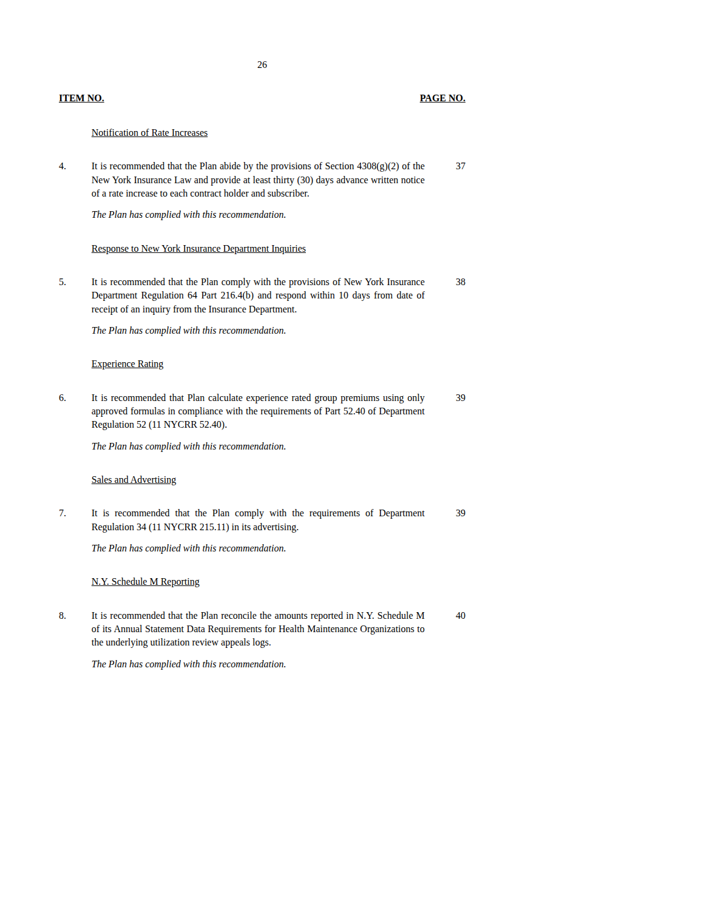26
| ITEM NO. | PAGE NO. |
| | Notification of Rate Increases | |
| 4. | It is recommended that the Plan abide by the provisions of Section 4308(g)(2) of the New York Insurance Law and provide at least thirty (30) days advance written notice of a rate increase to each contract holder and subscriber. The Plan has complied with this recommendation. | 37 |
| | Response to New York Insurance Department Inquiries | |
| 5. | It is recommended that the Plan comply with the provisions of New York Insurance Department Regulation 64 Part 216.4(b) and respond within 10 days from date of receipt of an inquiry from the Insurance Department. The Plan has complied with this recommendation. | 38 |
| | Experience Rating | |
| 6. | It is recommended that Plan calculate experience rated group premiums using only approved formulas in compliance with the requirements of Part 52.40 of Department Regulation 52 (11 NYCRR 52.40). The Plan has complied with this recommendation. | 39 |
| | Sales and Advertising | |
| 7. | It is recommended that the Plan comply with the requirements of Department Regulation 34 (11 NYCRR 215.11) in its advertising. The Plan has complied with this recommendation. | 39 |
| | N.Y. Schedule M Reporting | |
| 8. | It is recommended that the Plan reconcile the amounts reported in N.Y. Schedule M of its Annual Statement Data Requirements for Health Maintenance Organizations to the underlying utilization review appeals logs. The Plan has complied with this recommendation. | 40 |